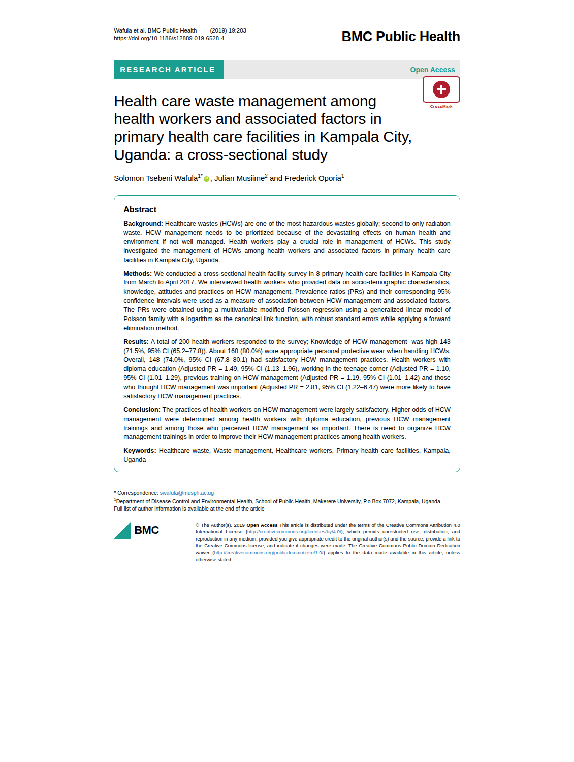Wafula et al. BMC Public Health (2019) 19:203
https://doi.org/10.1186/s12889-019-6528-4
BMC Public Health
Research Article
Open Access
CrossMark
Health care waste management among health workers and associated factors in primary health care facilities in Kampala City, Uganda: a cross-sectional study
Solomon Tsebeni Wafula1* , Julian Musiime2 and Frederick Oporia1
Abstract
Background: Healthcare wastes (HCWs) are one of the most hazardous wastes globally; second to only radiation waste. HCW management needs to be prioritized because of the devastating effects on human health and environment if not well managed. Health workers play a crucial role in management of HCWs. This study investigated the management of HCWs among health workers and associated factors in primary health care facilities in Kampala City, Uganda.
Methods: We conducted a cross-sectional health facility survey in 8 primary health care facilities in Kampala City from March to April 2017. We interviewed health workers who provided data on socio-demographic characteristics, knowledge, attitudes and practices on HCW management. Prevalence ratios (PRs) and their corresponding 95% confidence intervals were used as a measure of association between HCW management and associated factors. The PRs were obtained using a multivariable modified Poisson regression using a generalized linear model of Poisson family with a logarithm as the canonical link function, with robust standard errors while applying a forward elimination method.
Results: A total of 200 health workers responded to the survey; Knowledge of HCW management was high 143 (71.5%, 95% CI (65.2–77.8)). About 160 (80.0%) wore appropriate personal protective wear when handling HCWs. Overall, 148 (74.0%, 95% CI (67.8–80.1) had satisfactory HCW management practices. Health workers with diploma education (Adjusted PR = 1.49, 95% CI (1.13–1.96), working in the teenage corner (Adjusted PR = 1.10, 95% CI (1.01–1.29), previous training on HCW management (Adjusted PR = 1.19, 95% CI (1.01–1.42) and those who thought HCW management was important (Adjusted PR = 2.81, 95% CI (1.22–6.47) were more likely to have satisfactory HCW management practices.
Conclusion: The practices of health workers on HCW management were largely satisfactory. Higher odds of HCW management were determined among health workers with diploma education, previous HCW management trainings and among those who perceived HCW management as important. There is need to organize HCW management trainings in order to improve their HCW management practices among health workers.
Keywords: Healthcare waste, Waste management, Healthcare workers, Primary health care facilities, Kampala, Uganda
* Correspondence: swafula@musph.ac.ug
1Department of Disease Control and Environmental Health, School of Public Health, Makerere University, P.o Box 7072, Kampala, Uganda
Full list of author information is available at the end of the article
BMC
© The Author(s). 2019 Open Access This article is distributed under the terms of the Creative Commons Attribution 4.0 International License (http://creativecommons.org/licenses/by/4.0/), which permits unrestricted use, distribution, and reproduction in any medium, provided you give appropriate credit to the original author(s) and the source, provide a link to the Creative Commons license, and indicate if changes were made. The Creative Commons Public Domain Dedication waiver (http://creativecommons.org/publicdomain/zero/1.0/) applies to the data made available in this article, unless otherwise stated.